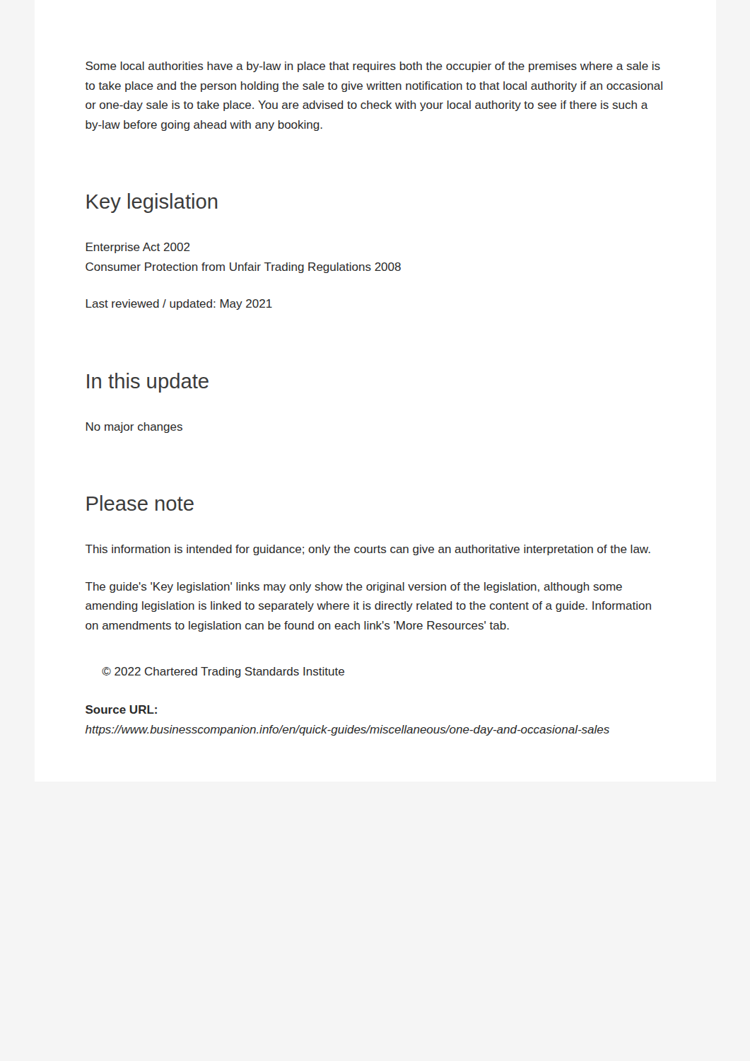Some local authorities have a by-law in place that requires both the occupier of the premises where a sale is to take place and the person holding the sale to give written notification to that local authority if an occasional or one-day sale is to take place. You are advised to check with your local authority to see if there is such a by-law before going ahead with any booking.
Key legislation
Enterprise Act 2002 Consumer Protection from Unfair Trading Regulations 2008
Last reviewed / updated: May 2021
In this update
No major changes
Please note
This information is intended for guidance; only the courts can give an authoritative interpretation of the law.
The guide's 'Key legislation' links may only show the original version of the legislation, although some amending legislation is linked to separately where it is directly related to the content of a guide. Information on amendments to legislation can be found on each link's 'More Resources' tab.
© 2022 Chartered Trading Standards Institute
Source URL:
https://www.businesscompanion.info/en/quick-guides/miscellaneous/one-day-and-occasional-sales